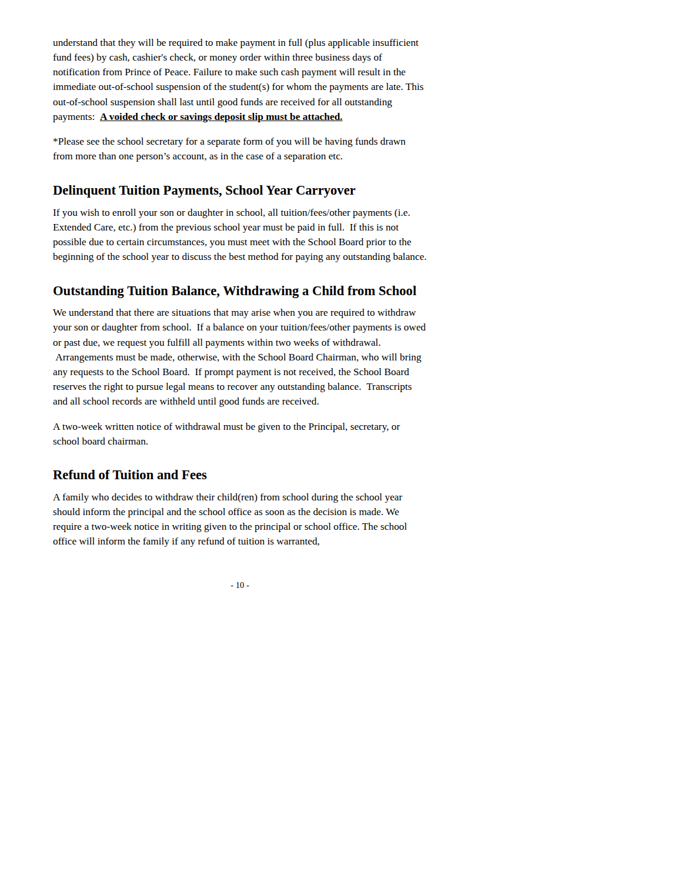understand that they will be required to make payment in full (plus applicable insufficient fund fees) by cash, cashier's check, or money order within three business days of notification from Prince of Peace. Failure to make such cash payment will result in the immediate out-of-school suspension of the student(s) for whom the payments are late. This out-of-school suspension shall last until good funds are received for all outstanding payments: A voided check or savings deposit slip must be attached.
*Please see the school secretary for a separate form of you will be having funds drawn from more than one person’s account, as in the case of a separation etc.
Delinquent Tuition Payments, School Year Carryover
If you wish to enroll your son or daughter in school, all tuition/fees/other payments (i.e. Extended Care, etc.) from the previous school year must be paid in full. If this is not possible due to certain circumstances, you must meet with the School Board prior to the beginning of the school year to discuss the best method for paying any outstanding balance.
Outstanding Tuition Balance, Withdrawing a Child from School
We understand that there are situations that may arise when you are required to withdraw your son or daughter from school. If a balance on your tuition/fees/other payments is owed or past due, we request you fulfill all payments within two weeks of withdrawal. Arrangements must be made, otherwise, with the School Board Chairman, who will bring any requests to the School Board. If prompt payment is not received, the School Board reserves the right to pursue legal means to recover any outstanding balance. Transcripts and all school records are withheld until good funds are received.
A two-week written notice of withdrawal must be given to the Principal, secretary, or school board chairman.
Refund of Tuition and Fees
A family who decides to withdraw their child(ren) from school during the school year should inform the principal and the school office as soon as the decision is made. We require a two-week notice in writing given to the principal or school office. The school office will inform the family if any refund of tuition is warranted,
- 10 -